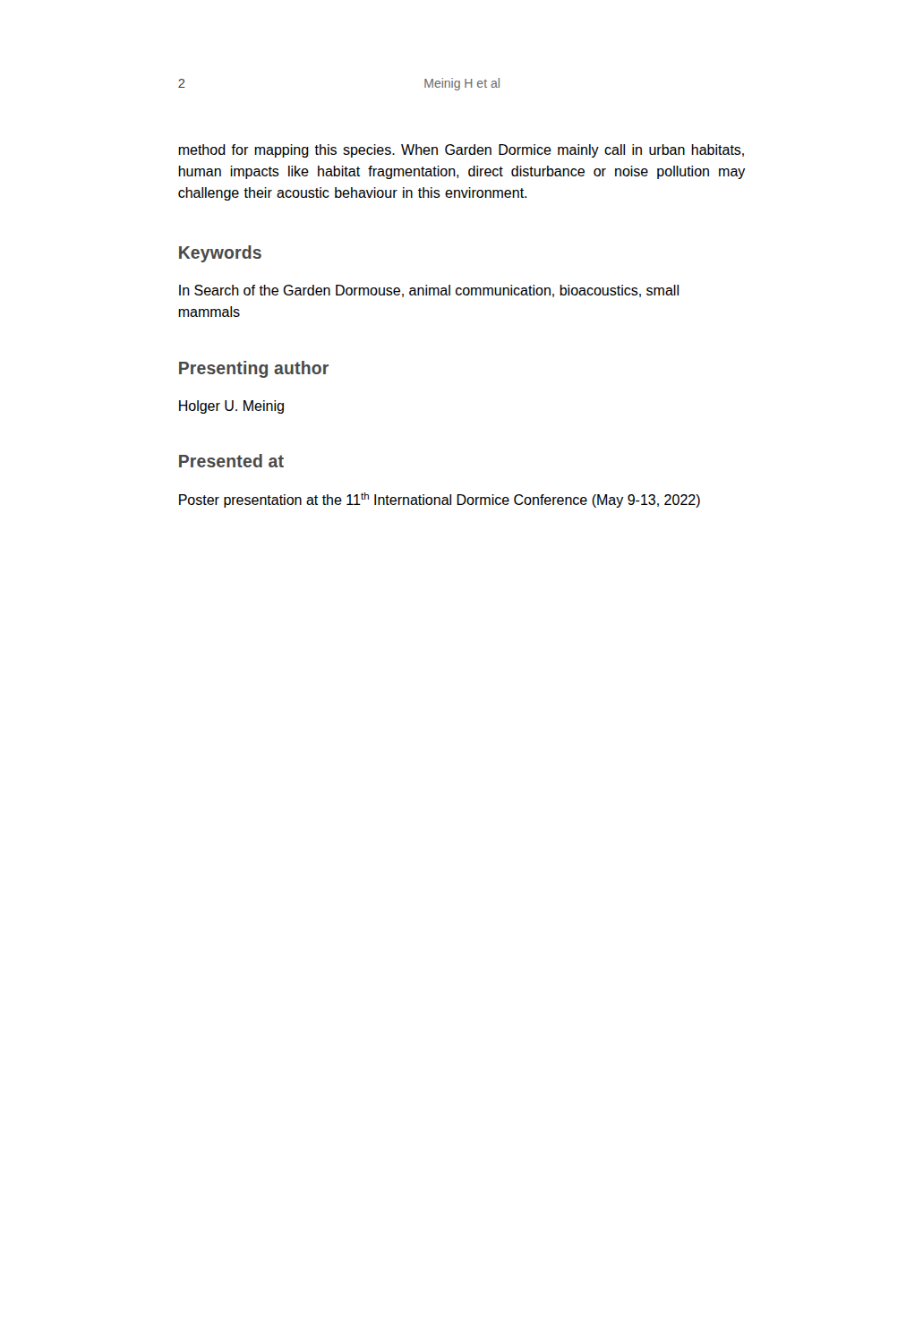2 Meinig H et al
method for mapping this species. When Garden Dormice mainly call in urban habitats, human impacts like habitat fragmentation, direct disturbance or noise pollution may challenge their acoustic behaviour in this environment.
Keywords
In Search of the Garden Dormouse, animal communication, bioacoustics, small mammals
Presenting author
Holger U. Meinig
Presented at
Poster presentation at the 11th International Dormice Conference (May 9-13, 2022)